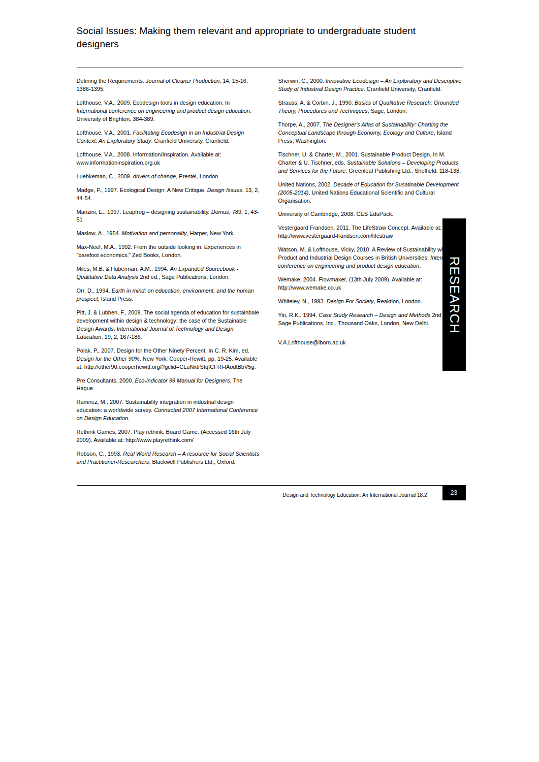Social Issues: Making them relevant and appropriate to undergraduate student designers
Defining the Requirements. Journal of Cleaner Production, 14, 15-16, 1386-1395.
Lofthouse, V.A., 2009. Ecodesign tools in design education. In International conference on engineering and product design education. University of Brighton, 384-389.
Lofthouse, V.A., 2001. Facilitating Ecodesign in an Industrial Design Context: An Exploratory Study. Cranfield University, Cranfield.
Lofthouse, V.A., 2008. Information/Inspiration. Available at: www.informationinspiration.org.uk
Luebkeman, C., 2009. drivers of change, Prestel, London.
Madge, P., 1997. Ecological Design: A New Critique. Design Issues, 13, 2, 44-54.
Manzini, E., 1997. Leapfrog – designing sustainability. Domus, 789, 1, 43-51
Maslow, A., 1954. Motivation and personality, Harper, New York.
Max-Neef, M.A., 1992. From the outside looking in: Experiences in “barefoot economics,” Zed Books, London.
Miles, M.B. & Huberman, A.M., 1994. An Expanded Sourcebook - Qualitative Data Analysis 2nd ed., Sage Publications, London.
Orr, D., 1994. Earth in mind: on education, environment, and the human prospect, Island Press.
Pitt, J. & Lubben, F., 2009. The social agenda of education for sustainbale development within design & technology: the case of the Sustainable Design Awards. International Journal of Technology and Design Education, 19, 2, 167-186.
Polak, P., 2007. Design for the Other Ninety Percent. In C. R. Kim, ed. Design for the Other 90%. New York: Cooper-Hewitt, pp. 19-25. Available at: http://other90.cooperhewitt.org/?gclid=CLuNxtrStqICFRI-lAodtBbV5g.
Pre Consultants, 2000. Eco-indicator 99 Manual for Designers, The Hague.
Ramirez, M., 2007. Sustainability integration in industrial design education: a worldwide survey. Connected 2007 International Conference on Design Education.
Rethink Games, 2007. Play rethink, Board Game. (Accessed 16th July 2009). Available at: http://www.playrethink.com/
Robson, C., 1993. Real World Research – A resource for Social Scientists and Practitioner-Researchers, Blackwell Publishers Ltd., Oxford.
Sherwin, C., 2000. Innovative Ecodesign – An Exploratory and Descriptive Study of Industrial Design Practice. Cranfield University, Cranfield.
Strauss, A. & Corbin, J., 1990. Basics of Qualitative Research: Grounded Theory, Procedures and Techniques, Sage, London.
Thorpe, A., 2007. The Designer's Atlas of Sustainability: Charting the Conceptual Landscape through Economy, Ecology and Culture, Island Press, Washington.
Tischner, U. & Charter, M., 2001. Sustainable Product Design. In M. Charter & U. Tischner, eds. Sustainable Solutions – Developing Products and Services for the Future. Greenleaf Publishing Ltd., Sheffield. 118-138.
United Nations, 2002. Decade of Education for Susatinable Development (2005-2014), United Nations Educational Scientific and Cultural Organisation.
University of Cambridge, 2008. CES EduPack.
Vestergaard Frandsen, 2011. The LifeStraw Concept. Available at: http://www.vestergaard-frandsen.com/lifestraw
Watson, M. & Lofthouse, Vicky, 2010. A Review of Sustainability within Product and Industrial Design Courses in British Universities. International conference on engineering and product design education.
Wemake, 2004. Flowmaker, (13th July 2009). Available at: http://www.wemake.co.uk
Whiteley, N., 1993. Design For Society, Reaktion, London.
Yin, R.K., 1994. Case Study Research – Design and Methods 2nd ed., Sage Publications, Inc., Thousand Oaks, London, New Delhi.
V.A.Lofthouse@lboro.ac.uk
RESEARCH
Design and Technology Education: An International Journal 18.2
23